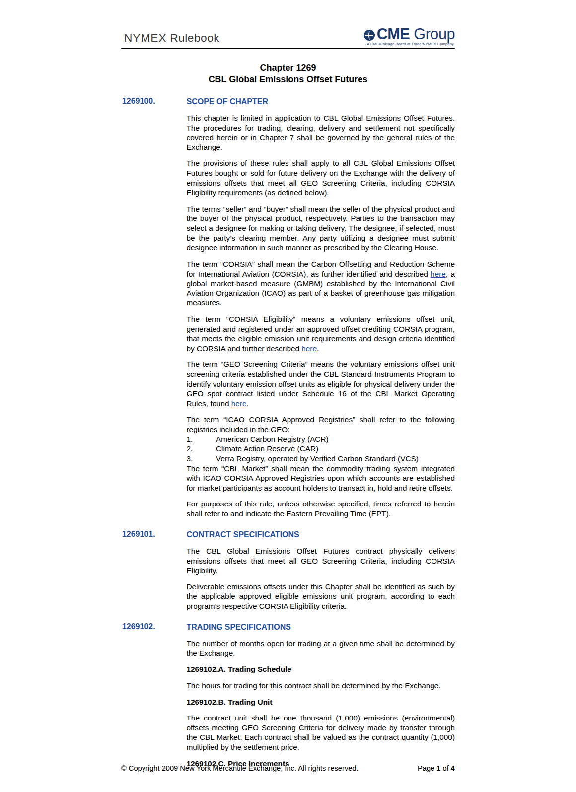NYMEX Rulebook
CME Group
A CME/Chicago Board of Trade/NYMEX Company
Chapter 1269
CBL Global Emissions Offset Futures
1269100.
SCOPE OF CHAPTER
This chapter is limited in application to CBL Global Emissions Offset Futures. The procedures for trading, clearing, delivery and settlement not specifically covered herein or in Chapter 7 shall be governed by the general rules of the Exchange.
The provisions of these rules shall apply to all CBL Global Emissions Offset Futures bought or sold for future delivery on the Exchange with the delivery of emissions offsets that meet all GEO Screening Criteria, including CORSIA Eligibility requirements (as defined below).
The terms “seller” and “buyer” shall mean the seller of the physical product and the buyer of the physical product, respectively. Parties to the transaction may select a designee for making or taking delivery. The designee, if selected, must be the party’s clearing member. Any party utilizing a designee must submit designee information in such manner as prescribed by the Clearing House.
The term “CORSIA” shall mean the Carbon Offsetting and Reduction Scheme for International Aviation (CORSIA), as further identified and described here, a global market-based measure (GMBM) established by the International Civil Aviation Organization (ICAO) as part of a basket of greenhouse gas mitigation measures.
The term “CORSIA Eligibility” means a voluntary emissions offset unit, generated and registered under an approved offset crediting CORSIA program, that meets the eligible emission unit requirements and design criteria identified by CORSIA and further described here.
The term “GEO Screening Criteria” means the voluntary emissions offset unit screening criteria established under the CBL Standard Instruments Program to identify voluntary emission offset units as eligible for physical delivery under the GEO spot contract listed under Schedule 16 of the CBL Market Operating Rules, found here.
The term “ICAO CORSIA Approved Registries” shall refer to the following registries included in the GEO:
1. American Carbon Registry (ACR)
2. Climate Action Reserve (CAR)
3. Verra Registry, operated by Verified Carbon Standard (VCS)
The term “CBL Market” shall mean the commodity trading system integrated with ICAO CORSIA Approved Registries upon which accounts are established for market participants as account holders to transact in, hold and retire offsets.
For purposes of this rule, unless otherwise specified, times referred to herein shall refer to and indicate the Eastern Prevailing Time (EPT).
1269101.
CONTRACT SPECIFICATIONS
The CBL Global Emissions Offset Futures contract physically delivers emissions offsets that meet all GEO Screening Criteria, including CORSIA Eligibility.
Deliverable emissions offsets under this Chapter shall be identified as such by the applicable approved eligible emissions unit program, according to each program’s respective CORSIA Eligibility criteria.
1269102.
TRADING SPECIFICATIONS
The number of months open for trading at a given time shall be determined by the Exchange.
1269102.A. Trading Schedule
The hours for trading for this contract shall be determined by the Exchange.
1269102.B. Trading Unit
The contract unit shall be one thousand (1,000) emissions (environmental) offsets meeting GEO Screening Criteria for delivery made by transfer through the CBL Market. Each contract shall be valued as the contract quantity (1,000) multiplied by the settlement price.
1269102.C. Price Increments
© Copyright 2009 New York Mercantile Exchange, Inc. All rights reserved.
Page 1 of 4